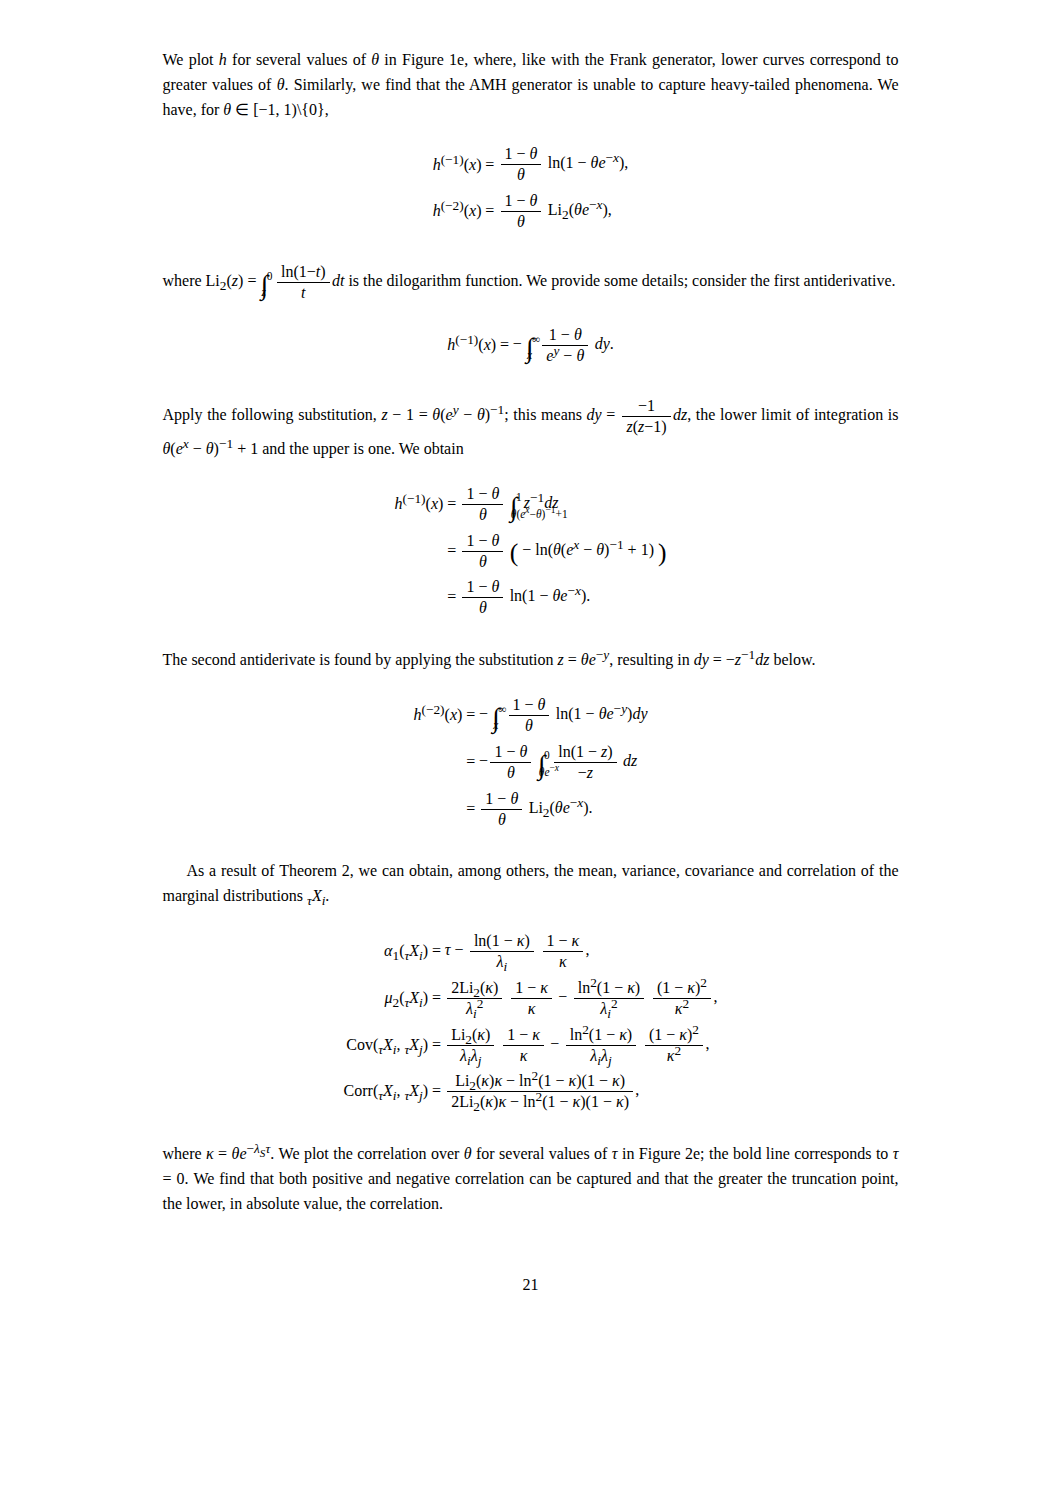We plot h for several values of θ in Figure 1e, where, like with the Frank generator, lower curves correspond to greater values of θ. Similarly, we find that the AMH generator is unable to capture heavy-tailed phenomena. We have, for θ ∈ [−1, 1)\{0},
| h (−1) ( x ) | = | 1 − θ θ ln(1 − θe − x ), |
| h (−2) ( x ) | = | 1 − θ θ Li 2 ( θe − x ), |
where Li2(z) = ∫0 z ln(1−t) t dt is the dilogarithm function. We provide some details; consider the first antiderivative.
| h (−1) ( x ) | = | − ∫ ∞ x 1 − θ e y − θ dy . |
Apply the following substitution, z − 1 = θ(ey − θ)−1; this means dy = −1 z(z−1) dz, the lower limit of integration is θ(ex − θ)−1 + 1 and the upper is one. We obtain
| h (−1) ( x ) | = | 1 − θ θ ∫ 1 θ ( e x − θ ) −1 +1 z −1 dz |
| | = | 1 − θ θ ( − ln( θ ( e x − θ ) −1 + 1) ) |
| | = | 1 − θ θ ln(1 − θe − x ). |
The second antiderivate is found by applying the substitution z = θe−y, resulting in dy = −z−1dz below.
| h (−2) ( x ) | = | − ∫ ∞ x 1 − θ θ ln(1 − θe − y ) dy |
| | = | − 1 − θ θ ∫ 0 θe − x ln(1 − z ) − z dz |
| | = | 1 − θ θ Li 2 ( θe − x ). |
As a result of Theorem 2, we can obtain, among others, the mean, variance, covariance and correlation of the marginal distributions τXi.
| α 1 ( τ X i ) | = | τ − ln(1 − κ ) λ i 1 − κ κ , |
| μ 2 ( τ X i ) | = | 2Li 2 ( κ ) λ i 2 1 − κ κ − ln 2 (1 − κ ) λ i 2 (1 − κ ) 2 κ 2 , |
| Cov( τ X i , τ X j ) | = | Li 2 ( κ ) λ i λ j 1 − κ κ − ln 2 (1 − κ ) λ i λ j (1 − κ ) 2 κ 2 , |
| Corr( τ X i , τ X j ) | = | Li 2 ( κ ) κ − ln 2 (1 − κ )(1 − κ ) 2Li 2 ( κ ) κ − ln 2 (1 − κ )(1 − κ ) , |
where κ = θe−λSτ. We plot the correlation over θ for several values of τ in Figure 2e; the bold line corresponds to τ = 0. We find that both positive and negative correlation can be captured and that the greater the truncation point, the lower, in absolute value, the correlation.
21